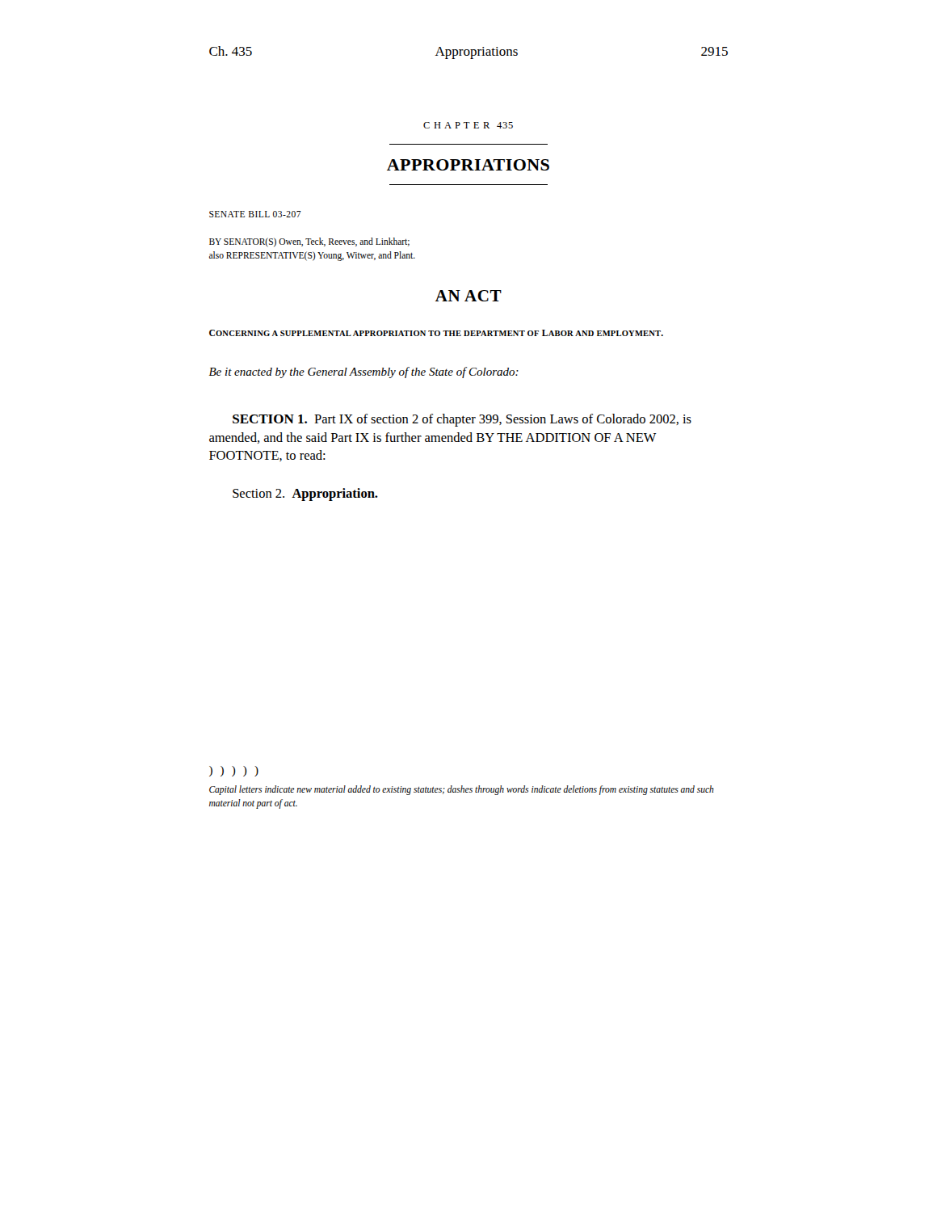Ch. 435
Appropriations
2915
C H A P T E R 435
APPROPRIATIONS
SENATE BILL 03-207
BY SENATOR(S) Owen, Teck, Reeves, and Linkhart;
also REPRESENTATIVE(S) Young, Witwer, and Plant.
AN ACT
CONCERNING A SUPPLEMENTAL APPROPRIATION TO THE DEPARTMENT OF LABOR AND EMPLOYMENT.
Be it enacted by the General Assembly of the State of Colorado:
SECTION 1. Part IX of section 2 of chapter 399, Session Laws of Colorado 2002, is amended, and the said Part IX is further amended BY THE ADDITION OF A NEW FOOTNOTE, to read:
Section 2. Appropriation.
) ) ) ) )
Capital letters indicate new material added to existing statutes; dashes through words indicate deletions from existing statutes and such material not part of act.